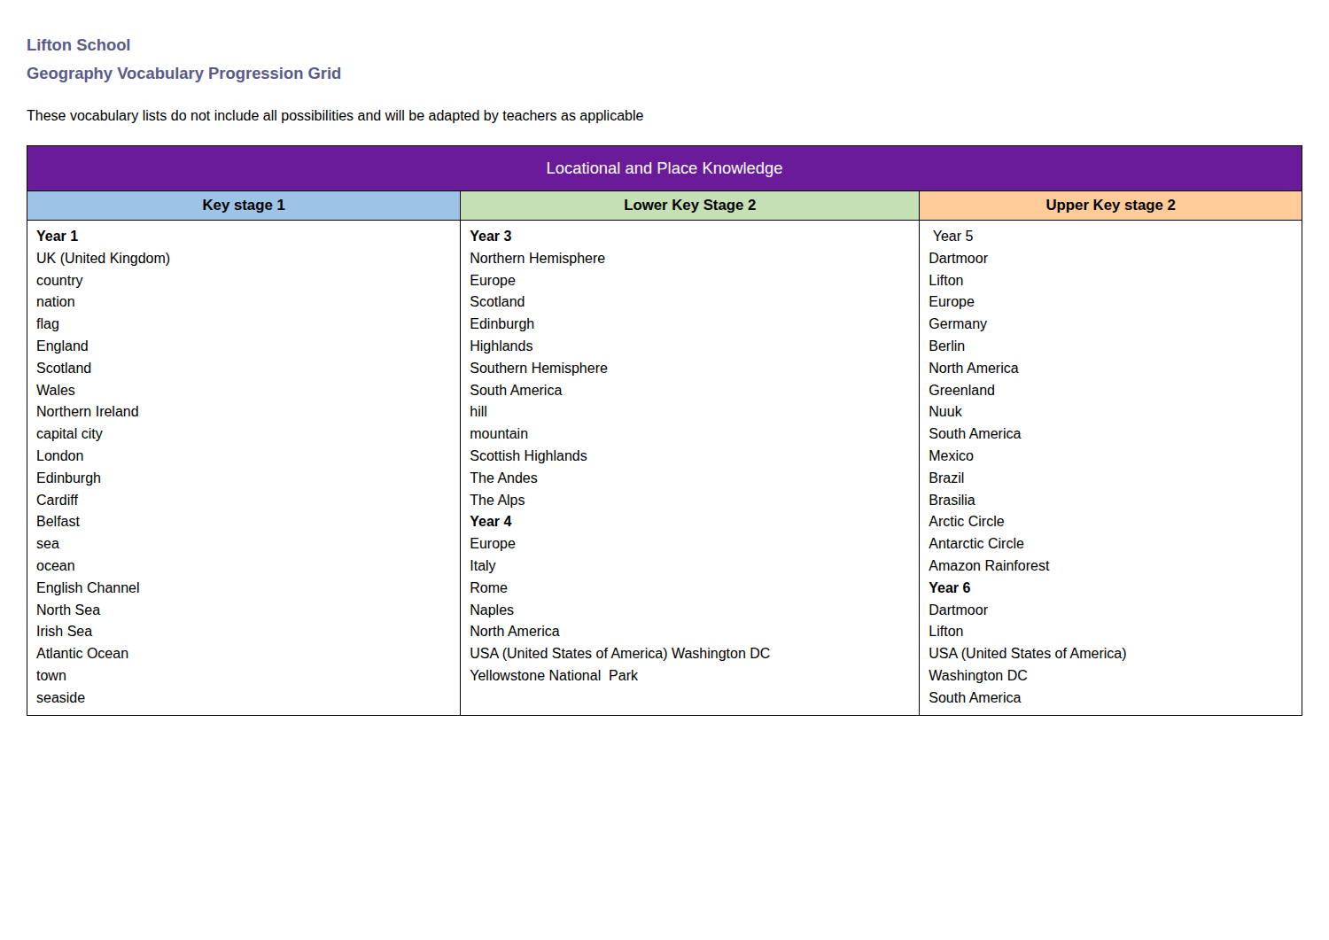Lifton School
Geography Vocabulary Progression Grid
These vocabulary lists do not include all possibilities and will be adapted by teachers as applicable
Locational and Place Knowledge
| Key stage 1 | Lower Key Stage 2 | Upper Key stage 2 |
| --- | --- | --- |
| Year 1 UK (United Kingdom) country nation flag England Scotland Wales Northern Ireland capital city London Edinburgh Cardiff Belfast sea ocean English Channel North Sea Irish Sea Atlantic Ocean town seaside | Year 3 Northern Hemisphere Europe Scotland Edinburgh Highlands Southern Hemisphere South America hill mountain Scottish Highlands The Andes The Alps Year 4 Europe Italy Rome Naples North America USA (United States of America) Washington DC Yellowstone National Park | Year 5 Dartmoor Lifton Europe Germany Berlin North America Greenland Nuuk South America Mexico Brazil Brasilia Arctic Circle Antarctic Circle Amazon Rainforest Year 6 Dartmoor Lifton USA (United States of America) Washington DC South America |